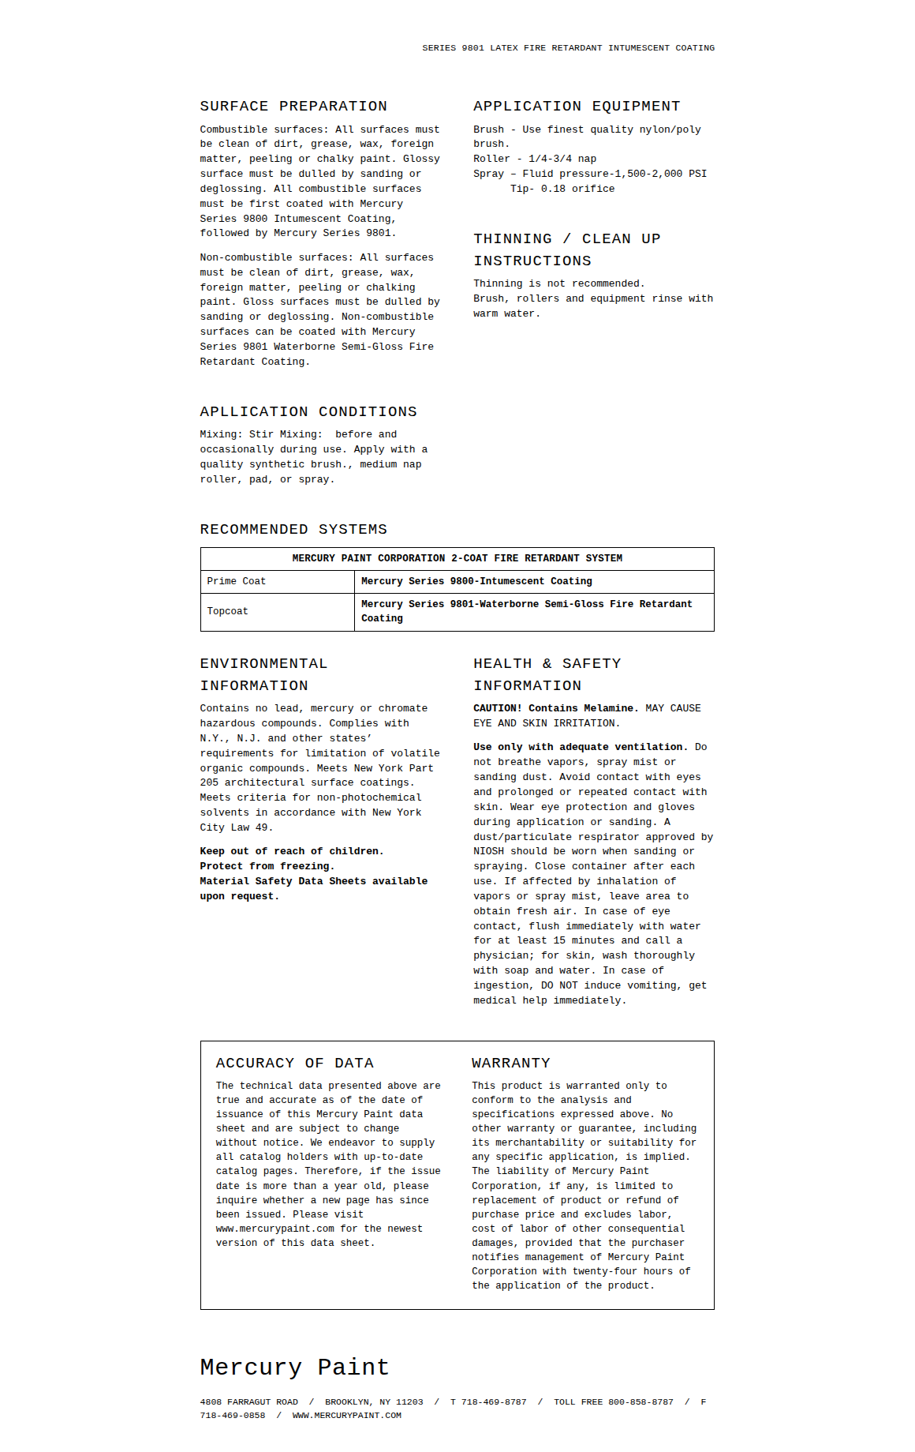SERIES 9801 LATEX FIRE RETARDANT INTUMESCENT COATING
SURFACE PREPARATION
Combustible surfaces: All surfaces must be clean of dirt, grease, wax, foreign matter, peeling or chalky paint. Glossy surface must be dulled by sanding or deglossing. All combustible surfaces must be first coated with Mercury Series 9800 Intumescent Coating, followed by Mercury Series 9801.
Non-combustible surfaces: All surfaces must be clean of dirt, grease, wax, foreign matter, peeling or chalking paint. Gloss surfaces must be dulled by sanding or deglossing. Non-combustible surfaces can be coated with Mercury Series 9801 Waterborne Semi-Gloss Fire Retardant Coating.
APLLICATION CONDITIONS
Mixing: Stir Mixing: before and occasionally during use. Apply with a quality synthetic brush., medium nap roller, pad, or spray.
APPLICATION EQUIPMENT
Brush - Use finest quality nylon/poly brush.
Roller - 1/4-3/4 nap
Spray – Fluid pressure-1,500-2,000 PSI
Tip- 0.18 orifice
THINNING / CLEAN UP INSTRUCTIONS
Thinning is not recommended.
Brush, rollers and equipment rinse with warm water.
RECOMMENDED SYSTEMS
| MERCURY PAINT CORPORATION 2-COAT FIRE RETARDANT SYSTEM |
| --- |
| Prime Coat | Mercury Series 9800-Intumescent Coating |
| Topcoat | Mercury Series 9801-Waterborne Semi-Gloss Fire Retardant Coating |
ENVIRONMENTAL INFORMATION
Contains no lead, mercury or chromate hazardous compounds. Complies with N.Y., N.J. and other states’ requirements for limitation of volatile organic compounds. Meets New York Part 205 architectural surface coatings. Meets criteria for non-photochemical solvents in accordance with New York City Law 49.
Keep out of reach of children.
Protect from freezing.
Material Safety Data Sheets available upon request.
HEALTH & SAFETY INFORMATION
CAUTION! Contains Melamine. MAY CAUSE EYE AND SKIN IRRITATION.
Use only with adequate ventilation. Do not breathe vapors, spray mist or sanding dust. Avoid contact with eyes and prolonged or repeated contact with skin. Wear eye protection and gloves during application or sanding. A dust/particulate respirator approved by NIOSH should be worn when sanding or spraying. Close container after each use. If affected by inhalation of vapors or spray mist, leave area to obtain fresh air. In case of eye contact, flush immediately with water for at least 15 minutes and call a physician; for skin, wash thoroughly with soap and water. In case of ingestion, DO NOT induce vomiting, get medical help immediately.
ACCURACY OF DATA
The technical data presented above are true and accurate as of the date of issuance of this Mercury Paint data sheet and are subject to change without notice. We endeavor to supply all catalog holders with up-to-date catalog pages. Therefore, if the issue date is more than a year old, please inquire whether a new page has since been issued. Please visit www.mercurypaint.com for the newest version of this data sheet.
WARRANTY
This product is warranted only to conform to the analysis and specifications expressed above. No other warranty or guarantee, including its merchantability or suitability for any specific application, is implied. The liability of Mercury Paint Corporation, if any, is limited to replacement of product or refund of purchase price and excludes labor, cost of labor of other consequential damages, provided that the purchaser notifies management of Mercury Paint Corporation with twenty-four hours of the application of the product.
Mercury Paint
4808 FARRAGUT ROAD / BROOKLYN, NY 11203 / T 718-469-8787 / TOLL FREE 800-858-8787 / F 718-469-0858 / WWW.MERCURYPAINT.COM